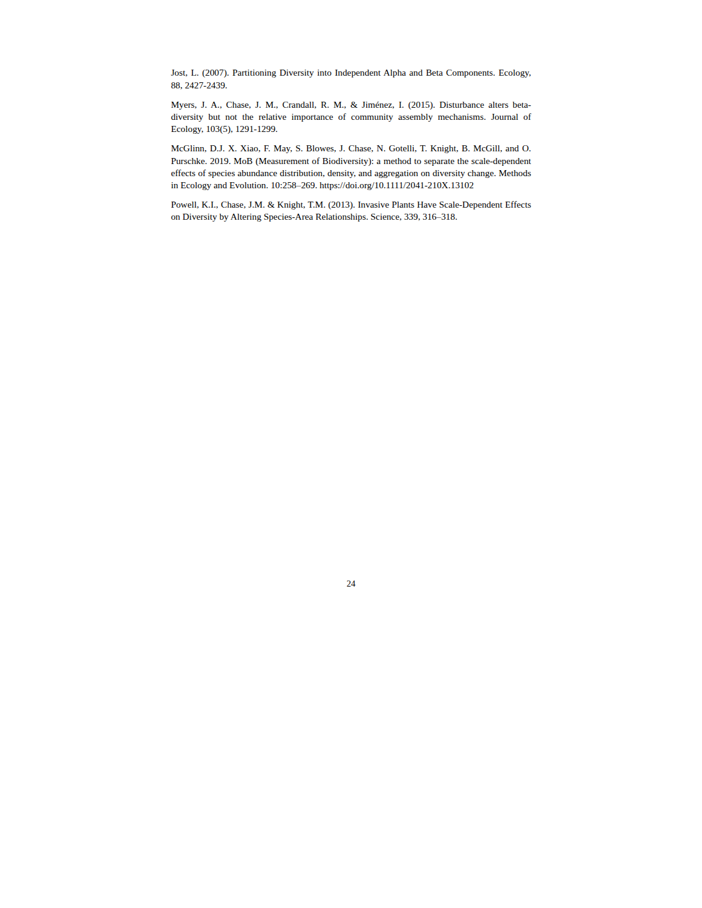Jost, L. (2007). Partitioning Diversity into Independent Alpha and Beta Components. Ecology, 88, 2427-2439.
Myers, J. A., Chase, J. M., Crandall, R. M., & Jiménez, I. (2015). Disturbance alters beta-diversity but not the relative importance of community assembly mechanisms. Journal of Ecology, 103(5), 1291-1299.
McGlinn, D.J. X. Xiao, F. May, S. Blowes, J. Chase, N. Gotelli, T. Knight, B. McGill, and O. Purschke. 2019. MoB (Measurement of Biodiversity): a method to separate the scale-dependent effects of species abundance distribution, density, and aggregation on diversity change. Methods in Ecology and Evolution. 10:258–269. https://doi.org/10.1111/2041-210X.13102
Powell, K.I., Chase, J.M. & Knight, T.M. (2013). Invasive Plants Have Scale-Dependent Effects on Diversity by Altering Species-Area Relationships. Science, 339, 316–318.
24